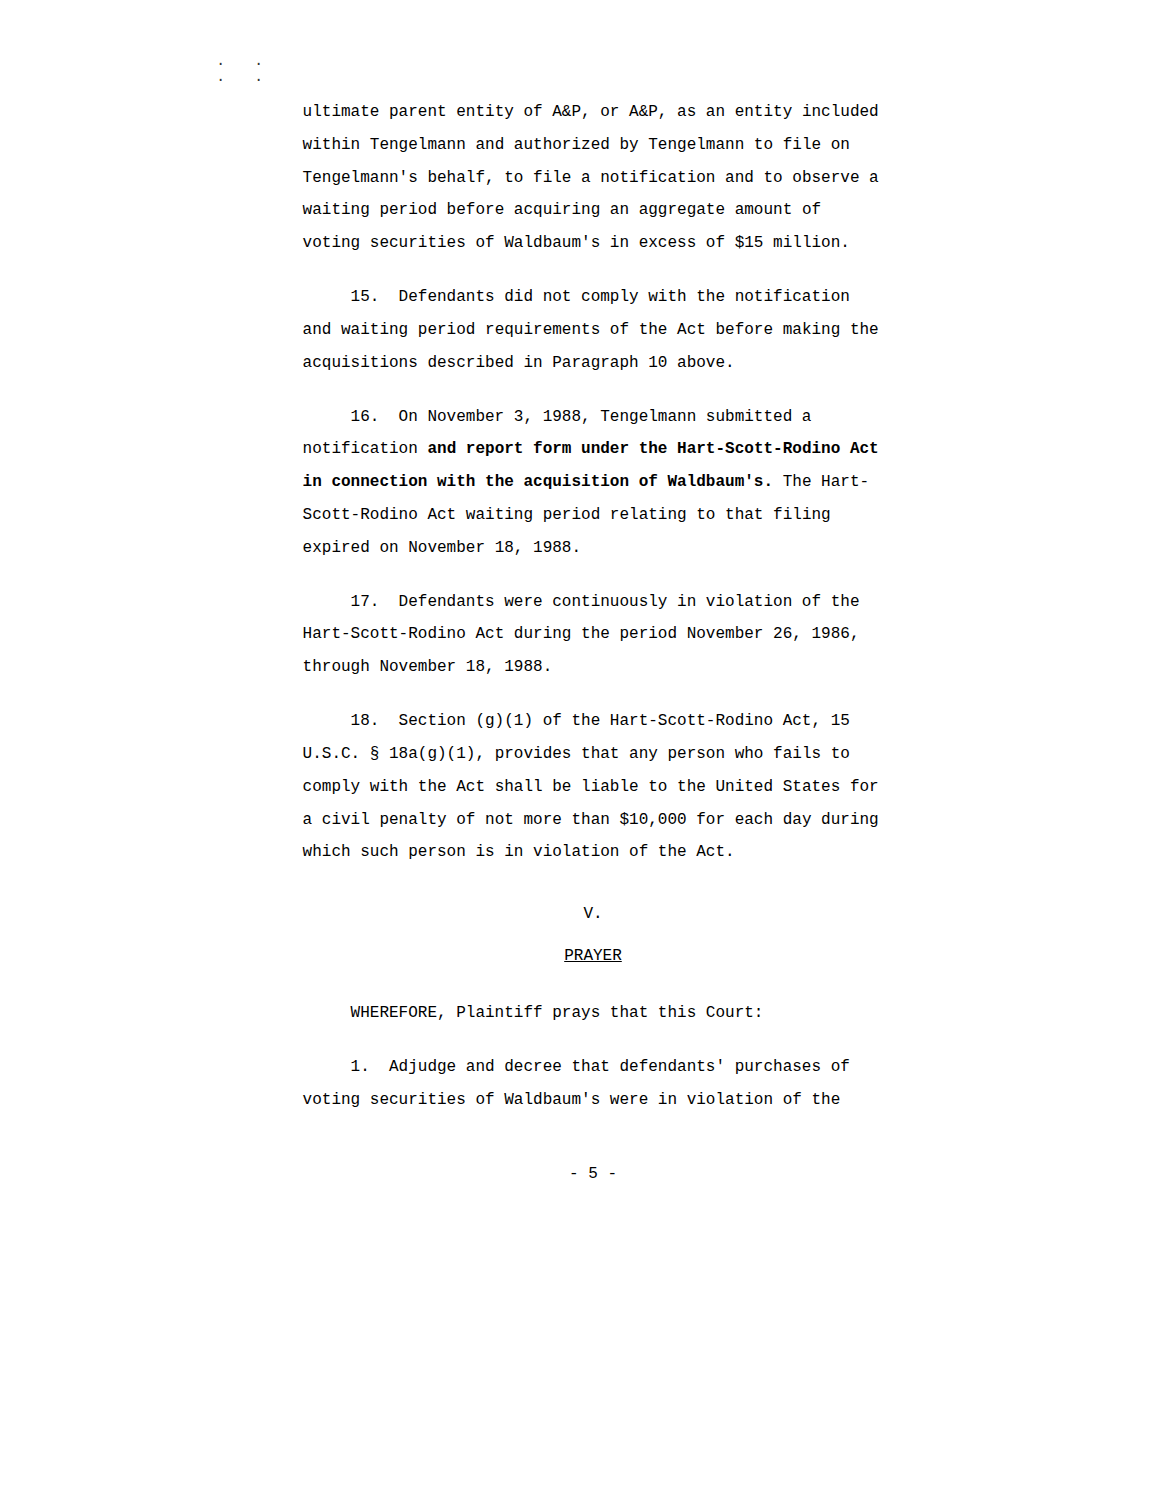. .
. .
ultimate parent entity of A&P, or A&P, as an entity included within Tengelmann and authorized by Tengelmann to file on Tengelmann's behalf, to file a notification and to observe a waiting period before acquiring an aggregate amount of voting securities of Waldbaum's in excess of $15 million.
15. Defendants did not comply with the notification and waiting period requirements of the Act before making the acquisitions described in Paragraph 10 above.
16. On November 3, 1988, Tengelmann submitted a notification and report form under the Hart-Scott-Rodino Act in connection with the acquisition of Waldbaum's. The Hart-Scott-Rodino Act waiting period relating to that filing expired on November 18, 1988.
17. Defendants were continuously in violation of the Hart-Scott-Rodino Act during the period November 26, 1986, through November 18, 1988.
18. Section (g)(1) of the Hart-Scott-Rodino Act, 15 U.S.C. § 18a(g)(1), provides that any person who fails to comply with the Act shall be liable to the United States for a civil penalty of not more than $10,000 for each day during which such person is in violation of the Act.
V.
PRAYER
WHEREFORE, Plaintiff prays that this Court:
1. Adjudge and decree that defendants' purchases of voting securities of Waldbaum's were in violation of the
- 5 -